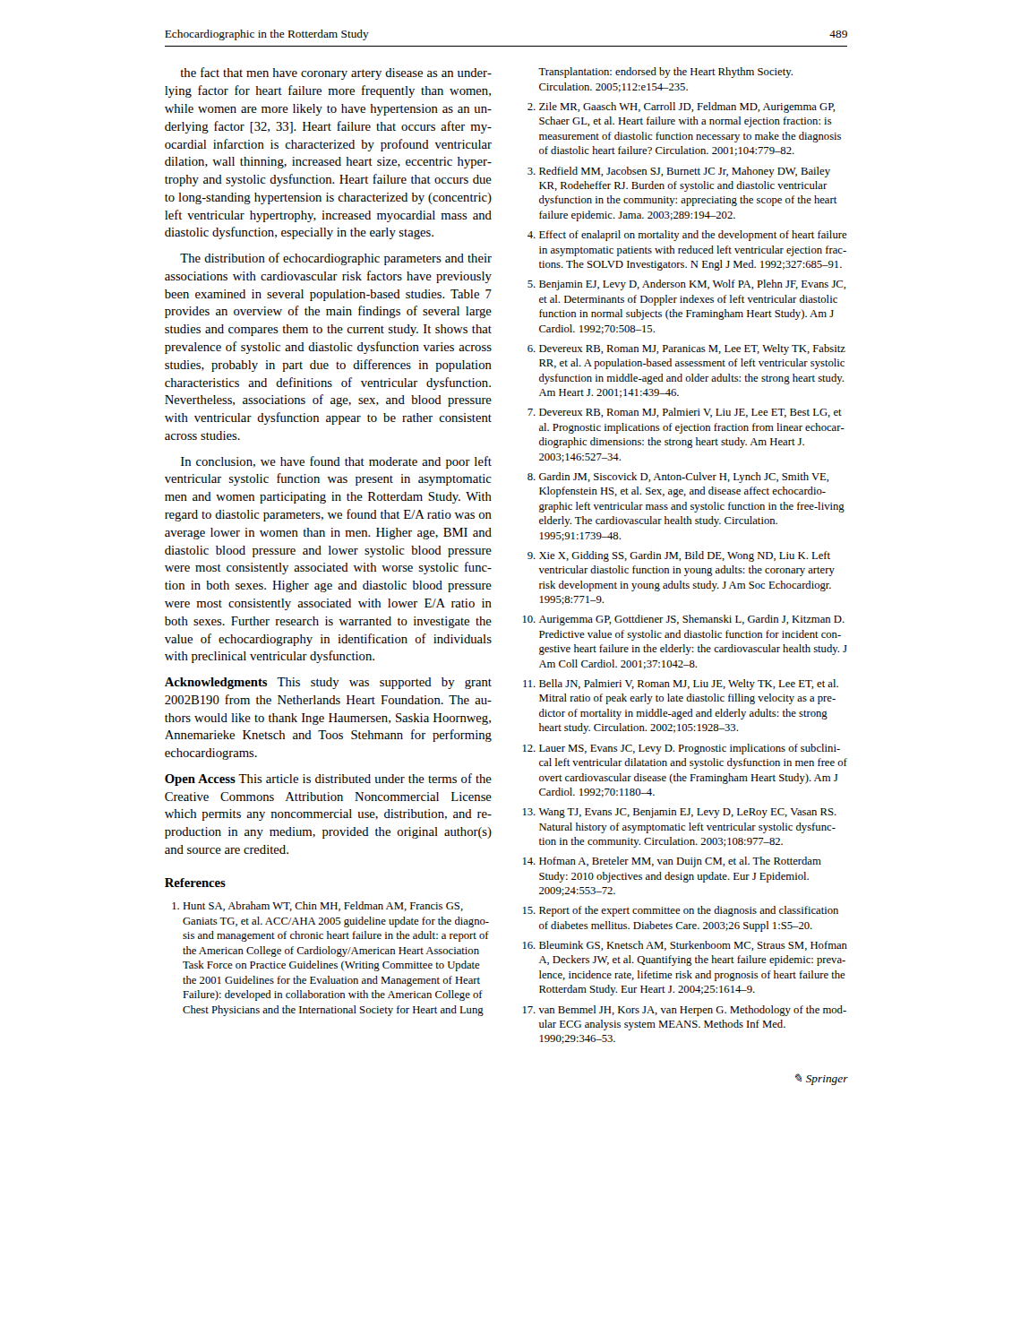Echocardiographic in the Rotterdam Study 489
the fact that men have coronary artery disease as an underlying factor for heart failure more frequently than women, while women are more likely to have hypertension as an underlying factor [32, 33]. Heart failure that occurs after myocardial infarction is characterized by profound ventricular dilation, wall thinning, increased heart size, eccentric hypertrophy and systolic dysfunction. Heart failure that occurs due to long-standing hypertension is characterized by (concentric) left ventricular hypertrophy, increased myocardial mass and diastolic dysfunction, especially in the early stages.
The distribution of echocardiographic parameters and their associations with cardiovascular risk factors have previously been examined in several population-based studies. Table 7 provides an overview of the main findings of several large studies and compares them to the current study. It shows that prevalence of systolic and diastolic dysfunction varies across studies, probably in part due to differences in population characteristics and definitions of ventricular dysfunction. Nevertheless, associations of age, sex, and blood pressure with ventricular dysfunction appear to be rather consistent across studies.
In conclusion, we have found that moderate and poor left ventricular systolic function was present in asymptomatic men and women participating in the Rotterdam Study. With regard to diastolic parameters, we found that E/A ratio was on average lower in women than in men. Higher age, BMI and diastolic blood pressure and lower systolic blood pressure were most consistently associated with worse systolic function in both sexes. Higher age and diastolic blood pressure were most consistently associated with lower E/A ratio in both sexes. Further research is warranted to investigate the value of echocardiography in identification of individuals with preclinical ventricular dysfunction.
Acknowledgments This study was supported by grant 2002B190 from the Netherlands Heart Foundation. The authors would like to thank Inge Haumersen, Saskia Hoornweg, Annemarieke Knetsch and Toos Stehmann for performing echocardiograms.
Open Access This article is distributed under the terms of the Creative Commons Attribution Noncommercial License which permits any noncommercial use, distribution, and reproduction in any medium, provided the original author(s) and source are credited.
References
Hunt SA, Abraham WT, Chin MH, Feldman AM, Francis GS, Ganiats TG, et al. ACC/AHA 2005 guideline update for the diagnosis and management of chronic heart failure in the adult: a report of the American College of Cardiology/American Heart Association Task Force on Practice Guidelines (Writing Committee to Update the 2001 Guidelines for the Evaluation and Management of Heart Failure): developed in collaboration with the American College of Chest Physicians and the International Society for Heart and Lung Transplantation: endorsed by the Heart Rhythm Society. Circulation. 2005;112:e154–235.
Zile MR, Gaasch WH, Carroll JD, Feldman MD, Aurigemma GP, Schaer GL, et al. Heart failure with a normal ejection fraction: is measurement of diastolic function necessary to make the diagnosis of diastolic heart failure? Circulation. 2001;104:779–82.
Redfield MM, Jacobsen SJ, Burnett JC Jr, Mahoney DW, Bailey KR, Rodeheffer RJ. Burden of systolic and diastolic ventricular dysfunction in the community: appreciating the scope of the heart failure epidemic. Jama. 2003;289:194–202.
Effect of enalapril on mortality and the development of heart failure in asymptomatic patients with reduced left ventricular ejection fractions. The SOLVD Investigators. N Engl J Med. 1992;327:685–91.
Benjamin EJ, Levy D, Anderson KM, Wolf PA, Plehn JF, Evans JC, et al. Determinants of Doppler indexes of left ventricular diastolic function in normal subjects (the Framingham Heart Study). Am J Cardiol. 1992;70:508–15.
Devereux RB, Roman MJ, Paranicas M, Lee ET, Welty TK, Fabsitz RR, et al. A population-based assessment of left ventricular systolic dysfunction in middle-aged and older adults: the strong heart study. Am Heart J. 2001;141:439–46.
Devereux RB, Roman MJ, Palmieri V, Liu JE, Lee ET, Best LG, et al. Prognostic implications of ejection fraction from linear echocardiographic dimensions: the strong heart study. Am Heart J. 2003;146:527–34.
Gardin JM, Siscovick D, Anton-Culver H, Lynch JC, Smith VE, Klopfenstein HS, et al. Sex, age, and disease affect echocardiographic left ventricular mass and systolic function in the free-living elderly. The cardiovascular health study. Circulation. 1995;91:1739–48.
Xie X, Gidding SS, Gardin JM, Bild DE, Wong ND, Liu K. Left ventricular diastolic function in young adults: the coronary artery risk development in young adults study. J Am Soc Echocardiogr. 1995;8:771–9.
Aurigemma GP, Gottdiener JS, Shemanski L, Gardin J, Kitzman D. Predictive value of systolic and diastolic function for incident congestive heart failure in the elderly: the cardiovascular health study. J Am Coll Cardiol. 2001;37:1042–8.
Bella JN, Palmieri V, Roman MJ, Liu JE, Welty TK, Lee ET, et al. Mitral ratio of peak early to late diastolic filling velocity as a predictor of mortality in middle-aged and elderly adults: the strong heart study. Circulation. 2002;105:1928–33.
Lauer MS, Evans JC, Levy D. Prognostic implications of subclinical left ventricular dilatation and systolic dysfunction in men free of overt cardiovascular disease (the Framingham Heart Study). Am J Cardiol. 1992;70:1180–4.
Wang TJ, Evans JC, Benjamin EJ, Levy D, LeRoy EC, Vasan RS. Natural history of asymptomatic left ventricular systolic dysfunction in the community. Circulation. 2003;108:977–82.
Hofman A, Breteler MM, van Duijn CM, et al. The Rotterdam Study: 2010 objectives and design update. Eur J Epidemiol. 2009;24:553–72.
Report of the expert committee on the diagnosis and classification of diabetes mellitus. Diabetes Care. 2003;26 Suppl 1:S5–20.
Bleumink GS, Knetsch AM, Sturkenboom MC, Straus SM, Hofman A, Deckers JW, et al. Quantifying the heart failure epidemic: prevalence, incidence rate, lifetime risk and prognosis of heart failure the Rotterdam Study. Eur Heart J. 2004;25:1614–9.
van Bemmel JH, Kors JA, van Herpen G. Methodology of the modular ECG analysis system MEANS. Methods Inf Med. 1990;29:346–53.
✎ Springer